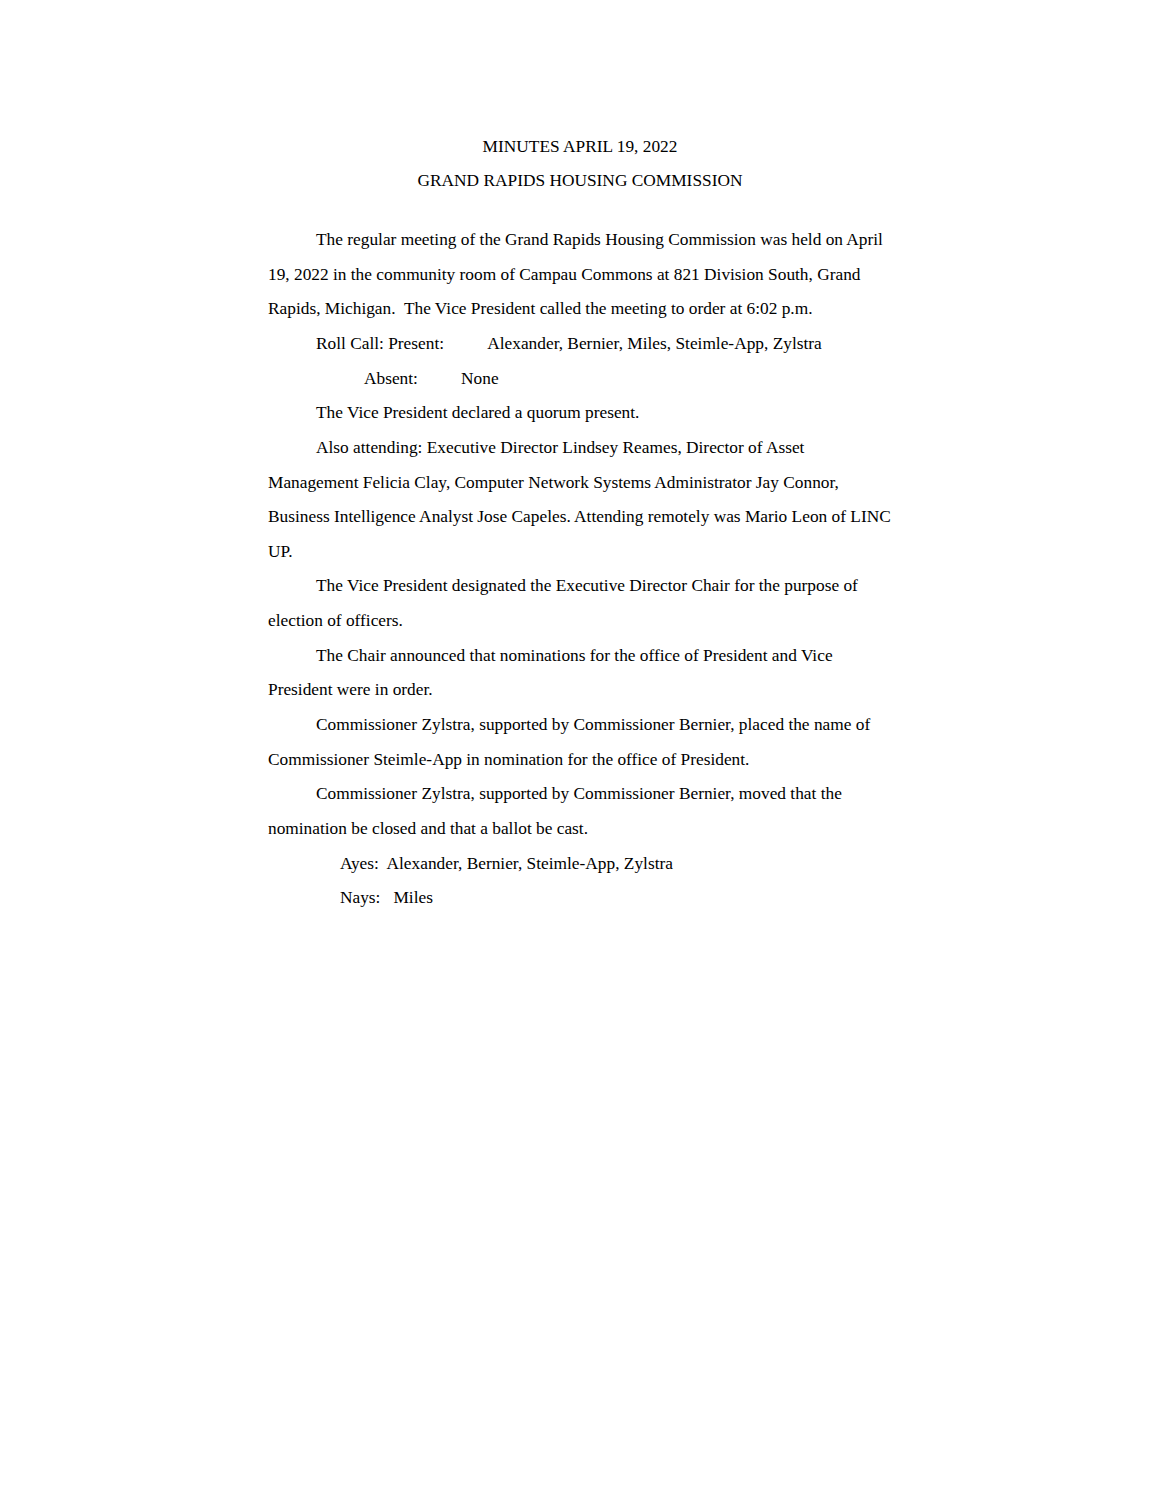MINUTES APRIL 19, 2022
GRAND RAPIDS HOUSING COMMISSION
The regular meeting of the Grand Rapids Housing Commission was held on April 19, 2022 in the community room of Campau Commons at 821 Division South, Grand Rapids, Michigan. The Vice President called the meeting to order at 6:02 p.m.
Roll Call: Present: Alexander, Bernier, Miles, Steimle-App, Zylstra
Absent: None
The Vice President declared a quorum present.
Also attending: Executive Director Lindsey Reames, Director of Asset Management Felicia Clay, Computer Network Systems Administrator Jay Connor, Business Intelligence Analyst Jose Capeles. Attending remotely was Mario Leon of LINC UP.
The Vice President designated the Executive Director Chair for the purpose of election of officers.
The Chair announced that nominations for the office of President and Vice President were in order.
Commissioner Zylstra, supported by Commissioner Bernier, placed the name of Commissioner Steimle-App in nomination for the office of President.
Commissioner Zylstra, supported by Commissioner Bernier, moved that the nomination be closed and that a ballot be cast.
Ayes: Alexander, Bernier, Steimle-App, Zylstra
Nays: Miles